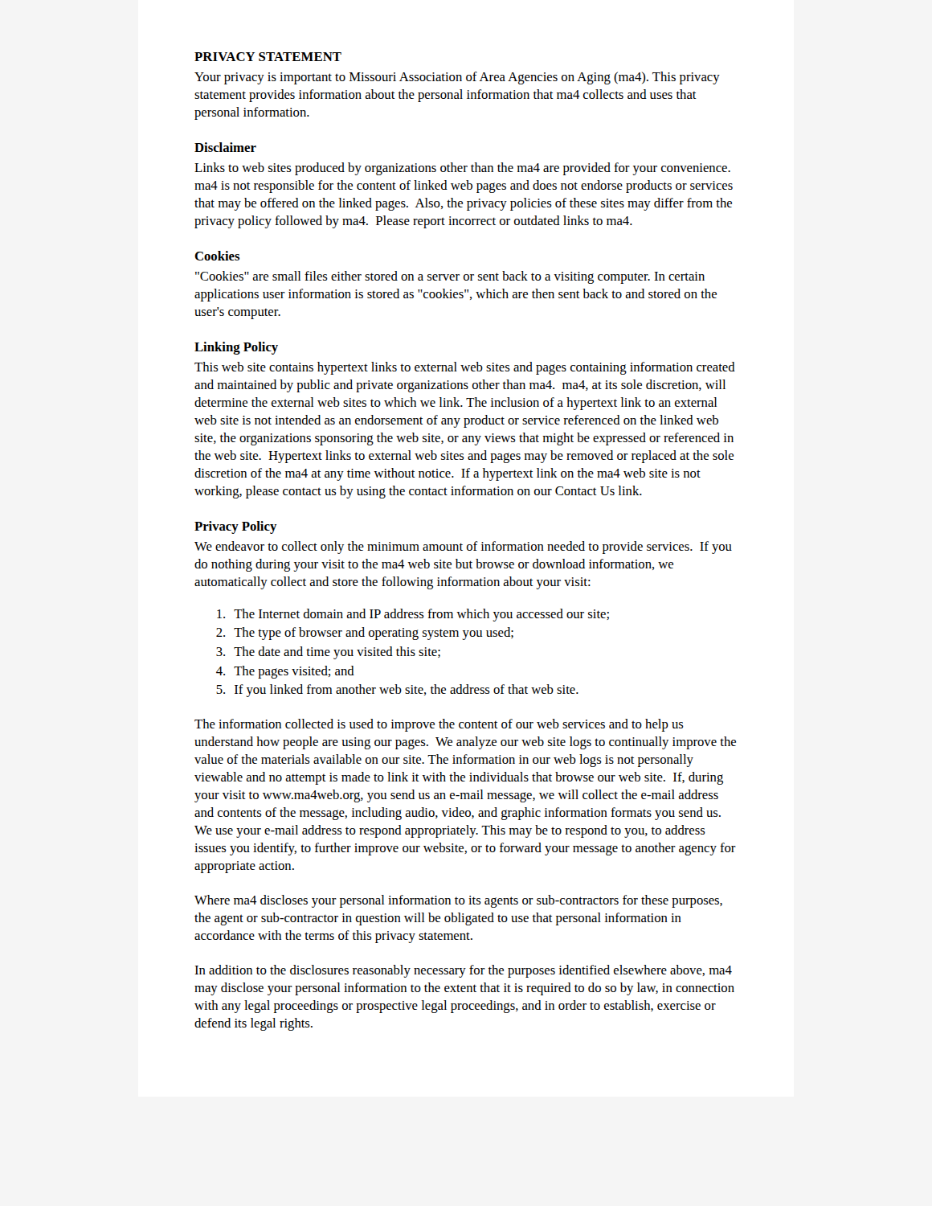PRIVACY STATEMENT
Your privacy is important to Missouri Association of Area Agencies on Aging (ma4). This privacy statement provides information about the personal information that ma4 collects and uses that personal information.
Disclaimer
Links to web sites produced by organizations other than the ma4 are provided for your convenience. ma4 is not responsible for the content of linked web pages and does not endorse products or services that may be offered on the linked pages. Also, the privacy policies of these sites may differ from the privacy policy followed by ma4. Please report incorrect or outdated links to ma4.
Cookies
"Cookies" are small files either stored on a server or sent back to a visiting computer. In certain applications user information is stored as "cookies", which are then sent back to and stored on the user's computer.
Linking Policy
This web site contains hypertext links to external web sites and pages containing information created and maintained by public and private organizations other than ma4. ma4, at its sole discretion, will determine the external web sites to which we link. The inclusion of a hypertext link to an external web site is not intended as an endorsement of any product or service referenced on the linked web site, the organizations sponsoring the web site, or any views that might be expressed or referenced in the web site. Hypertext links to external web sites and pages may be removed or replaced at the sole discretion of the ma4 at any time without notice. If a hypertext link on the ma4 web site is not working, please contact us by using the contact information on our Contact Us link.
Privacy Policy
We endeavor to collect only the minimum amount of information needed to provide services. If you do nothing during your visit to the ma4 web site but browse or download information, we automatically collect and store the following information about your visit:
The Internet domain and IP address from which you accessed our site;
The type of browser and operating system you used;
The date and time you visited this site;
The pages visited; and
If you linked from another web site, the address of that web site.
The information collected is used to improve the content of our web services and to help us understand how people are using our pages. We analyze our web site logs to continually improve the value of the materials available on our site. The information in our web logs is not personally viewable and no attempt is made to link it with the individuals that browse our web site. If, during your visit to www.ma4web.org, you send us an e-mail message, we will collect the e-mail address and contents of the message, including audio, video, and graphic information formats you send us. We use your e-mail address to respond appropriately. This may be to respond to you, to address issues you identify, to further improve our website, or to forward your message to another agency for appropriate action.
Where ma4 discloses your personal information to its agents or sub-contractors for these purposes, the agent or sub-contractor in question will be obligated to use that personal information in accordance with the terms of this privacy statement.
In addition to the disclosures reasonably necessary for the purposes identified elsewhere above, ma4 may disclose your personal information to the extent that it is required to do so by law, in connection with any legal proceedings or prospective legal proceedings, and in order to establish, exercise or defend its legal rights.